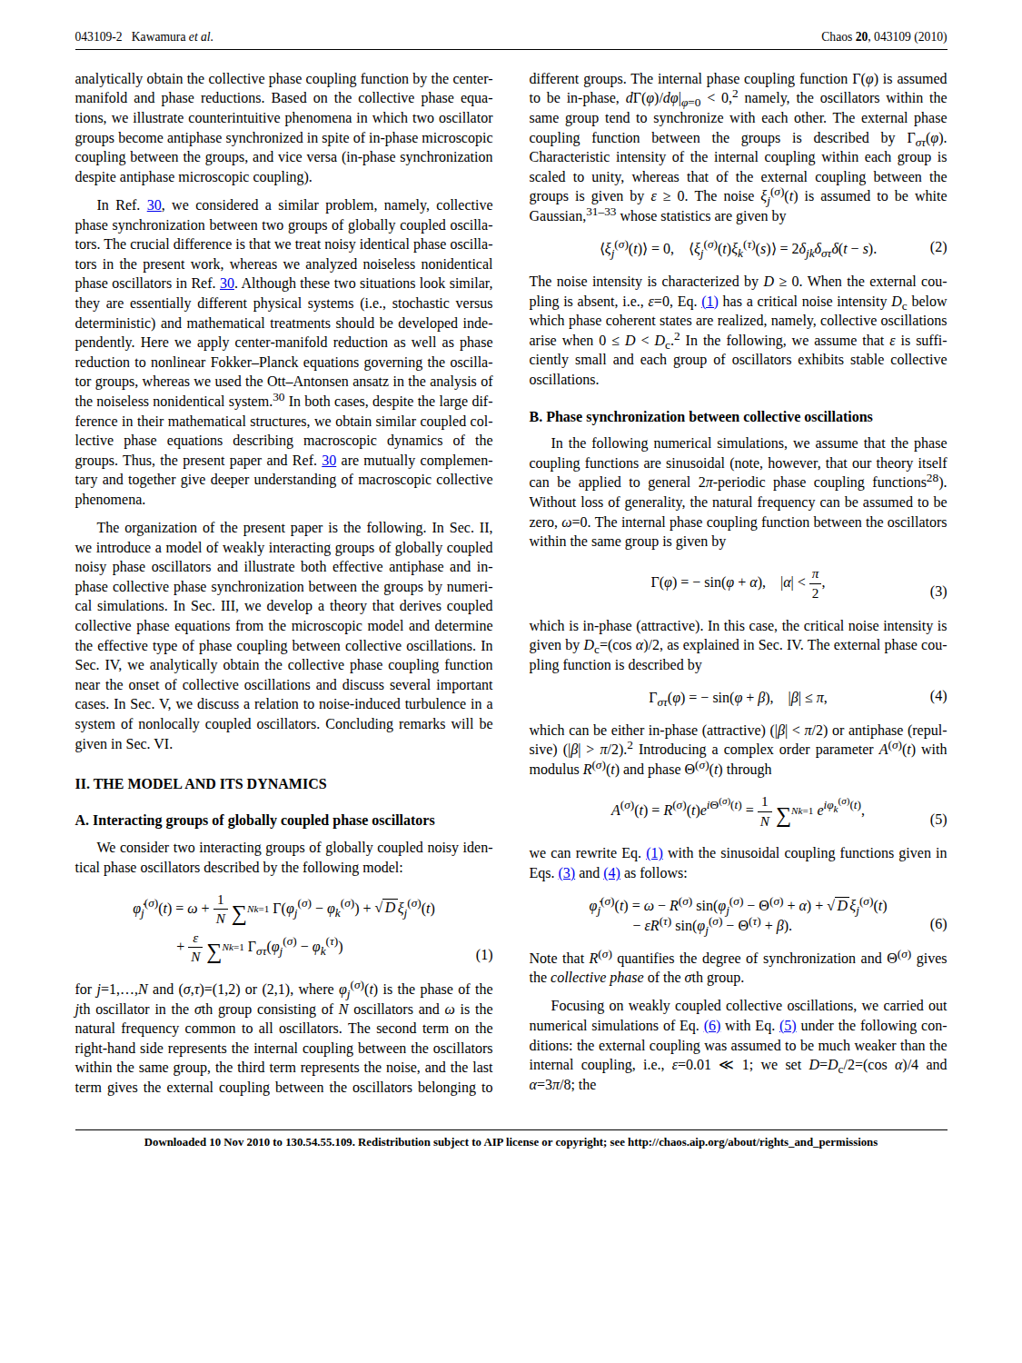043109-2 Kawamura et al. Chaos 20, 043109 (2010)
analytically obtain the collective phase coupling function by the center-manifold and phase reductions. Based on the collective phase equations, we illustrate counterintuitive phenomena in which two oscillator groups become antiphase synchronized in spite of in-phase microscopic coupling between the groups, and vice versa (in-phase synchronization despite antiphase microscopic coupling).
In Ref. 30, we considered a similar problem, namely, collective phase synchronization between two groups of globally coupled oscillators. The crucial difference is that we treat noisy identical phase oscillators in the present work, whereas we analyzed noiseless nonidentical phase oscillators in Ref. 30. Although these two situations look similar, they are essentially different physical systems (i.e., stochastic versus deterministic) and mathematical treatments should be developed independently. Here we apply center-manifold reduction as well as phase reduction to nonlinear Fokker–Planck equations governing the oscillator groups, whereas we used the Ott–Antonsen ansatz in the analysis of the noiseless nonidentical system.30 In both cases, despite the large difference in their mathematical structures, we obtain similar coupled collective phase equations describing macroscopic dynamics of the groups. Thus, the present paper and Ref. 30 are mutually complementary and together give deeper understanding of macroscopic collective phenomena.
The organization of the present paper is the following. In Sec. II, we introduce a model of weakly interacting groups of globally coupled noisy phase oscillators and illustrate both effective antiphase and in-phase collective phase synchronization between the groups by numerical simulations. In Sec. III, we develop a theory that derives coupled collective phase equations from the microscopic model and determine the effective type of phase coupling between collective oscillations. In Sec. IV, we analytically obtain the collective phase coupling function near the onset of collective oscillations and discuss several important cases. In Sec. V, we discuss a relation to noise-induced turbulence in a system of nonlocally coupled oscillators. Concluding remarks will be given in Sec. VI.
II. THE MODEL AND ITS DYNAMICS
A. Interacting groups of globally coupled phase oscillators
We consider two interacting groups of globally coupled noisy identical phase oscillators described by the following model:
φ̇j(σ)(t) = ω + 1 N ∑Nk=1 Γ(φj(σ) − φk(σ)) + √D ξj(σ)(t)
+ εN ∑Nk=1 Γστ(φj(σ) − φk(τ)) (1)
for j=1,…,N and (σ,τ)=(1,2) or (2,1), where φj(σ)(t) is the phase of the jth oscillator in the σth group consisting of N oscillators and ω is the natural frequency common to all oscillators. The second term on the right-hand side represents the internal coupling between the oscillators within the same group, the third term represents the noise, and the last term gives the external coupling between the oscillators belonging to different groups. The internal phase coupling function Γ(φ) is assumed to be in-phase, dΓ(φ)/dφ|φ=0 < 0,2 namely, the oscillators within the same group tend to synchronize with each other. The external phase coupling function between the groups is described by Γστ(φ). Characteristic intensity of the internal coupling within each group is scaled to unity, whereas that of the external coupling between the groups is given by ε ≥ 0. The noise ξj(σ)(t) is assumed to be white Gaussian,31–33 whose statistics are given by
⟨ξj(σ)(t)⟩ = 0, ⟨ξj(σ)(t)ξk(τ)(s)⟩ = 2δjkδστδ(t − s). (2)
The noise intensity is characterized by D ≥ 0. When the external coupling is absent, i.e., ε=0, Eq. (1) has a critical noise intensity Dc below which phase coherent states are realized, namely, collective oscillations arise when 0 ≤ D < Dc.2 In the following, we assume that ε is sufficiently small and each group of oscillators exhibits stable collective oscillations.
B. Phase synchronization between collective oscillations
In the following numerical simulations, we assume that the phase coupling functions are sinusoidal (note, however, that our theory itself can be applied to general 2π-periodic phase coupling functions28). Without loss of generality, the natural frequency can be assumed to be zero, ω=0. The internal phase coupling function between the oscillators within the same group is given by
Γ(φ) = − sin(φ + α), |α| < π 2, (3)
which is in-phase (attractive). In this case, the critical noise intensity is given by Dc=(cos α)/2, as explained in Sec. IV. The external phase coupling function is described by
Γστ(φ) = − sin(φ + β), |β| ≤ π, (4)
which can be either in-phase (attractive) (|β| < π/2) or antiphase (repulsive) (|β| > π/2).2 Introducing a complex order parameter A(σ)(t) with modulus R(σ)(t) and phase Θ(σ)(t) through
A(σ)(t) = R(σ)(t)eiΘ(σ)(t) = 1 N ∑Nk=1 eiφk(σ)(t), (5)
we can rewrite Eq. (1) with the sinusoidal coupling functions given in Eqs. (3) and (4) as follows:
φ̇j(σ)(t) = ω − R(σ) sin(φj(σ) − Θ(σ) + α) + √D ξj(σ)(t)
− εR(τ) sin(φj(σ) − Θ(τ) + β). (6)
Note that R(σ) quantifies the degree of synchronization and Θ(σ) gives the collective phase of the σth group.
Focusing on weakly coupled collective oscillations, we carried out numerical simulations of Eq. (6) with Eq. (5) under the following conditions: the external coupling was assumed to be much weaker than the internal coupling, i.e., ε=0.01 ≪ 1; we set D=Dc/2=(cos α)/4 and α=3π/8; the
Downloaded 10 Nov 2010 to 130.54.55.109. Redistribution subject to AIP license or copyright; see http://chaos.aip.org/about/rights_and_permissions